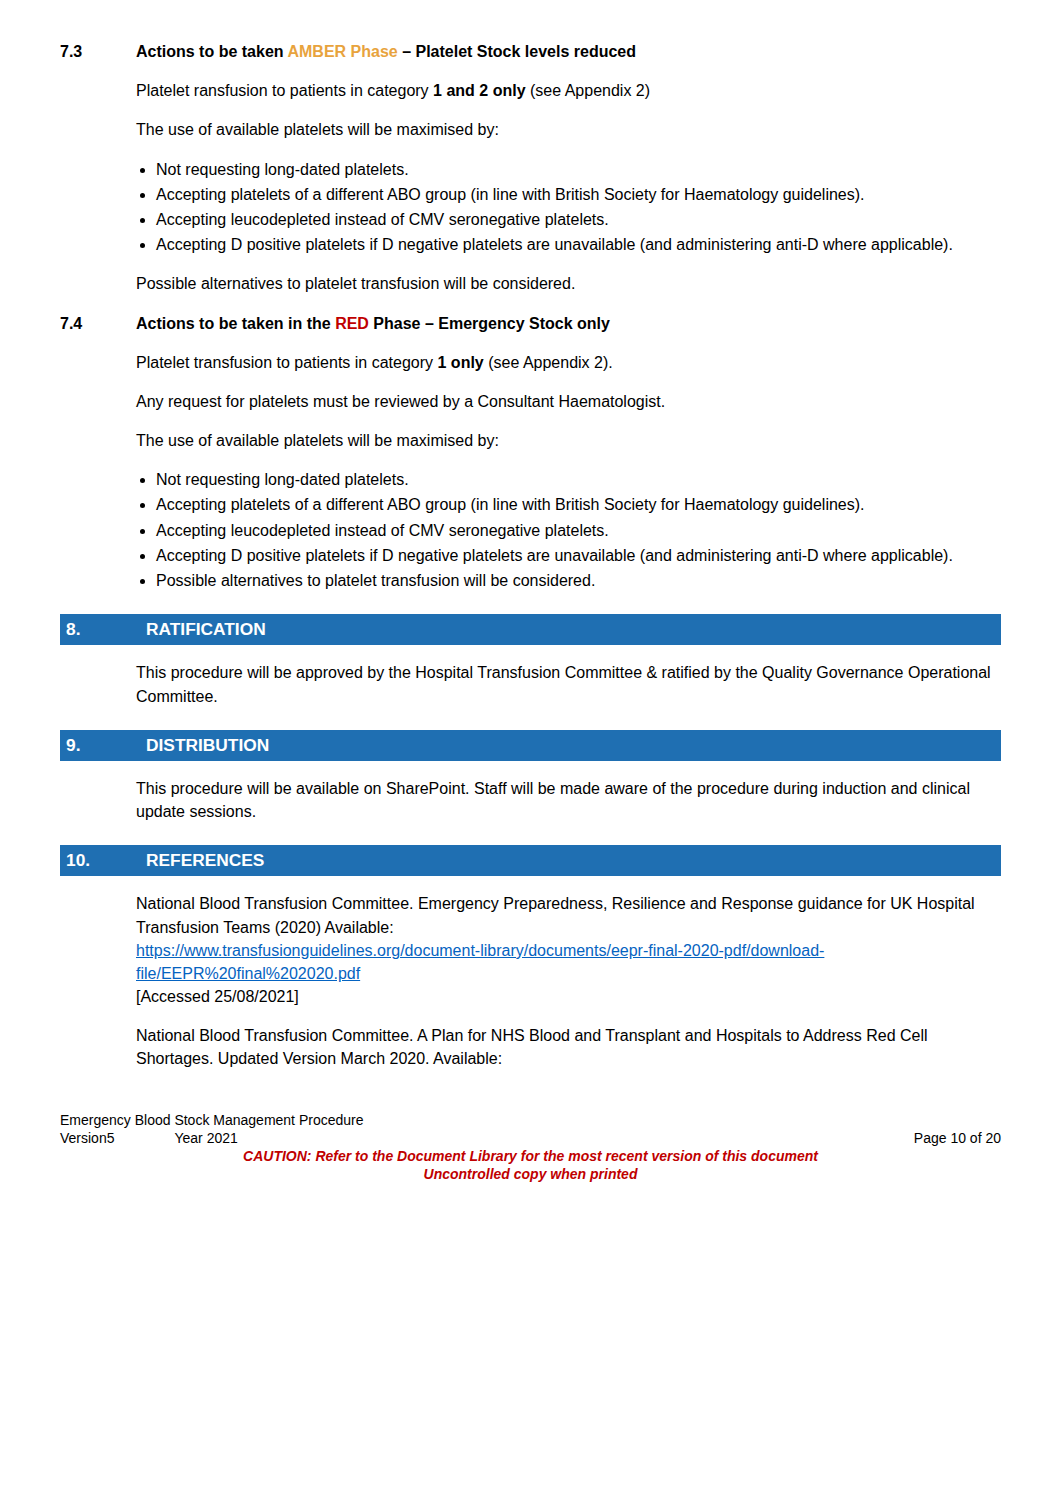7.3
Actions to be taken AMBER Phase – Platelet Stock levels reduced
Platelet ransfusion to patients in category 1 and 2 only (see Appendix 2)
The use of available platelets will be maximised by:
Not requesting long-dated platelets.
Accepting platelets of a different ABO group (in line with British Society for Haematology guidelines).
Accepting leucodepleted instead of CMV seronegative platelets.
Accepting D positive platelets if D negative platelets are unavailable (and administering anti-D where applicable).
Possible alternatives to platelet transfusion will be considered.
7.4
Actions to be taken in the RED Phase – Emergency Stock only
Platelet transfusion to patients in category 1 only (see Appendix 2).
Any request for platelets must be reviewed by a Consultant Haematologist.
The use of available platelets will be maximised by:
Not requesting long-dated platelets.
Accepting platelets of a different ABO group (in line with British Society for Haematology guidelines).
Accepting leucodepleted instead of CMV seronegative platelets.
Accepting D positive platelets if D negative platelets are unavailable (and administering anti-D where applicable).
Possible alternatives to platelet transfusion will be considered.
8. RATIFICATION
This procedure will be approved by the Hospital Transfusion Committee & ratified by the Quality Governance Operational Committee.
9. DISTRIBUTION
This procedure will be available on SharePoint. Staff will be made aware of the procedure during induction and clinical update sessions.
10. REFERENCES
National Blood Transfusion Committee. Emergency Preparedness, Resilience and Response guidance for UK Hospital Transfusion Teams (2020) Available:
https://www.transfusionguidelines.org/document-library/documents/eepr-final-2020-pdf/download-file/EEPR%20final%202020.pdf
[Accessed 25/08/2021]
National Blood Transfusion Committee. A Plan for NHS Blood and Transplant and Hospitals to Address Red Cell Shortages. Updated Version March 2020. Available:
Emergency Blood Stock Management Procedure
Version5 Year 2021
Page 10 of 20
CAUTION: Refer to the Document Library for the most recent version of this document
Uncontrolled copy when printed